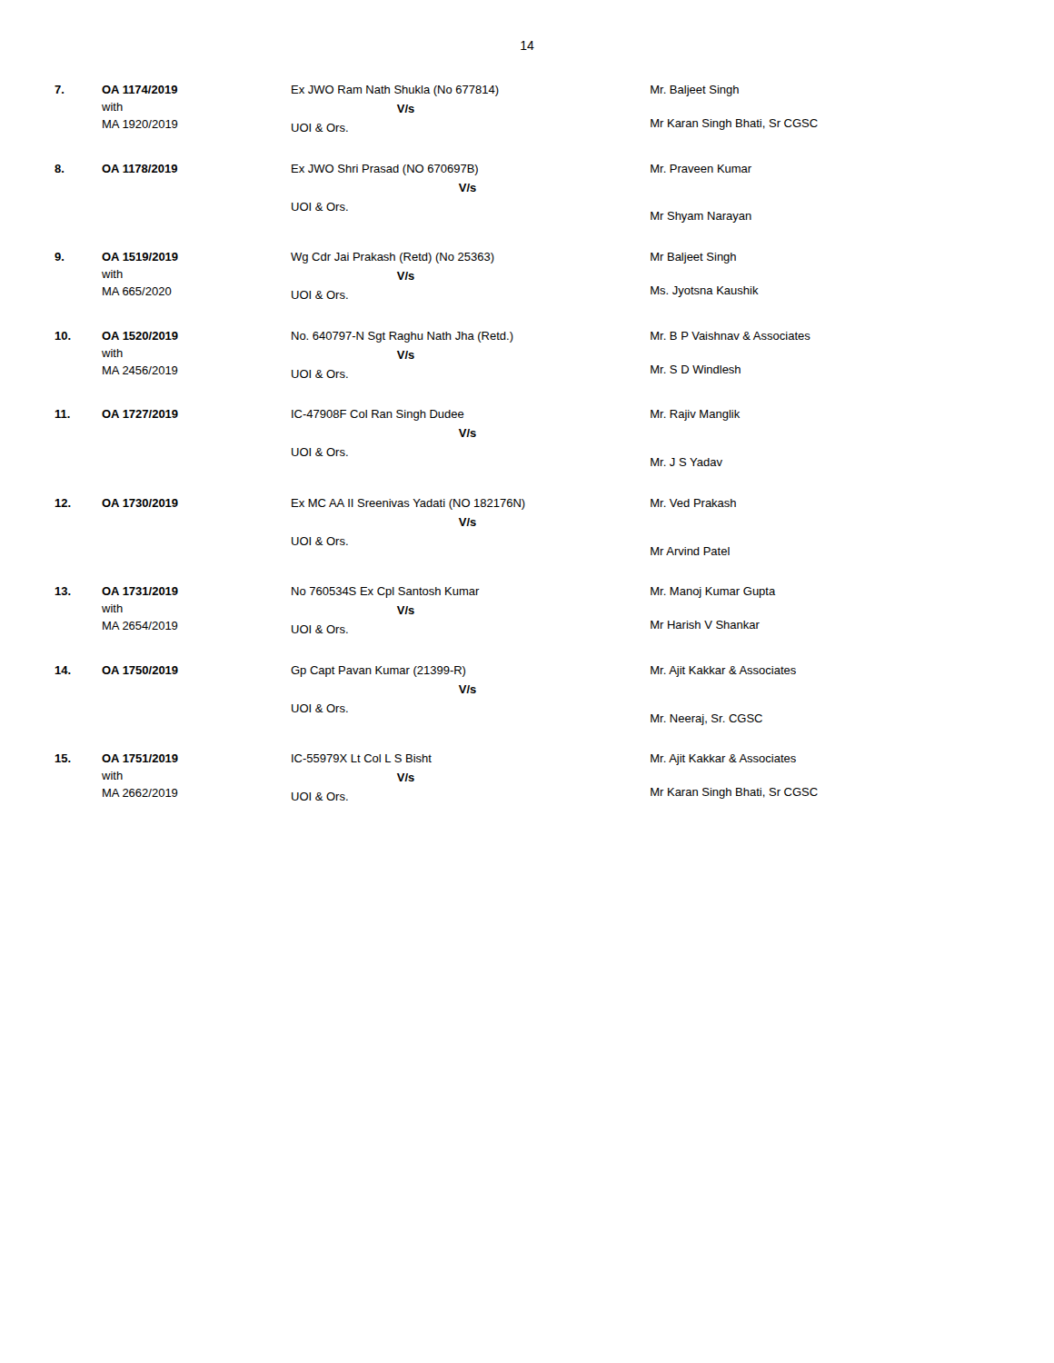14
| 7. | OA 1174/2019 with MA 1920/2019 | Ex JWO Ram Nath Shukla (No 677814) V/s UOI & Ors. | Mr. Baljeet Singh Mr Karan Singh Bhati, Sr CGSC |
| 8. | OA 1178/2019 | Ex JWO Shri Prasad (NO 670697B) V/s UOI & Ors. | Mr. Praveen Kumar Mr Shyam Narayan |
| 9. | OA 1519/2019 with MA 665/2020 | Wg Cdr Jai Prakash (Retd) (No 25363) V/s UOI & Ors. | Mr Baljeet Singh Ms. Jyotsna Kaushik |
| 10. | OA 1520/2019 with MA 2456/2019 | No. 640797-N Sgt Raghu Nath Jha (Retd.) V/s UOI & Ors. | Mr. B P Vaishnav & Associates Mr. S D Windlesh |
| 11. | OA 1727/2019 | IC-47908F Col Ran Singh Dudee V/s UOI & Ors. | Mr. Rajiv Manglik Mr. J S Yadav |
| 12. | OA 1730/2019 | Ex MC AA II Sreenivas Yadati (NO 182176N) V/s UOI & Ors. | Mr. Ved Prakash Mr Arvind Patel |
| 13. | OA 1731/2019 with MA 2654/2019 | No 760534S Ex Cpl Santosh Kumar V/s UOI & Ors. | Mr. Manoj Kumar Gupta Mr Harish V Shankar |
| 14. | OA 1750/2019 | Gp Capt Pavan Kumar (21399-R) V/s UOI & Ors. | Mr. Ajit Kakkar & Associates Mr. Neeraj, Sr. CGSC |
| 15. | OA 1751/2019 with MA 2662/2019 | IC-55979X Lt Col L S Bisht V/s UOI & Ors. | Mr. Ajit Kakkar & Associates Mr Karan Singh Bhati, Sr CGSC |